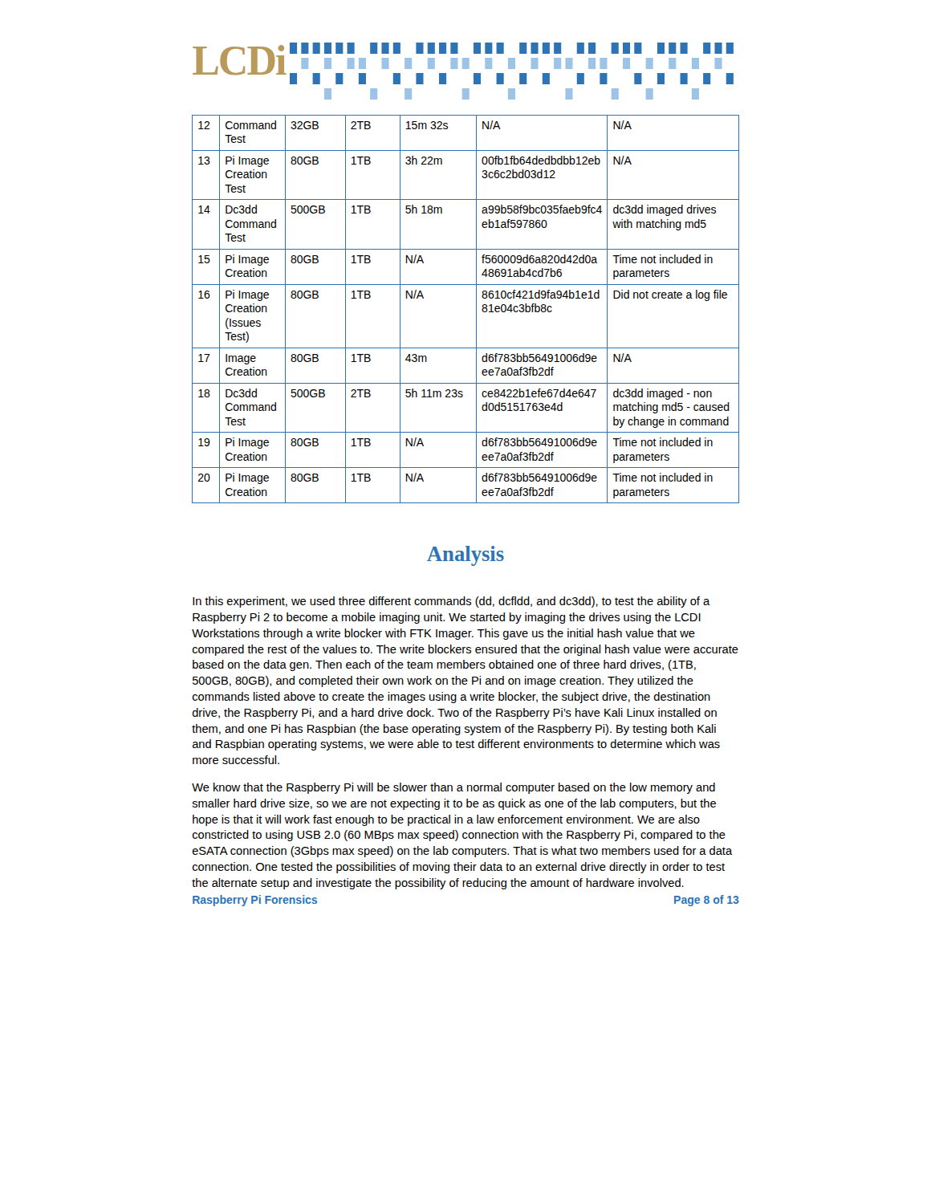LCDi
| 12 | Command Test | 32GB | 2TB | 15m 32s | N/A | N/A |
| 13 | Pi Image Creation Test | 80GB | 1TB | 3h 22m | 00fb1fb64dedbdbb12eb3c6c2bd03d12 | N/A |
| 14 | Dc3dd Command Test | 500GB | 1TB | 5h 18m | a99b58f9bc035faeb9fc4eb1af597860 | dc3dd imaged drives with matching md5 |
| 15 | Pi Image Creation | 80GB | 1TB | N/A | f560009d6a820d42d0a48691ab4cd7b6 | Time not included in parameters |
| 16 | Pi Image Creation (Issues Test) | 80GB | 1TB | N/A | 8610cf421d9fa94b1e1d81e04c3bfb8c | Did not create a log file |
| 17 | Image Creation | 80GB | 1TB | 43m | d6f783bb56491006d9eee7a0af3fb2df | N/A |
| 18 | Dc3dd Command Test | 500GB | 2TB | 5h 11m 23s | ce8422b1efe67d4e647d0d5151763e4d | dc3dd imaged - non matching md5 - caused by change in command |
| 19 | Pi Image Creation | 80GB | 1TB | N/A | d6f783bb56491006d9eee7a0af3fb2df | Time not included in parameters |
| 20 | Pi Image Creation | 80GB | 1TB | N/A | d6f783bb56491006d9eee7a0af3fb2df | Time not included in parameters |
Analysis
In this experiment, we used three different commands (dd, dcfldd, and dc3dd), to test the ability of a Raspberry Pi 2 to become a mobile imaging unit. We started by imaging the drives using the LCDI Workstations through a write blocker with FTK Imager. This gave us the initial hash value that we compared the rest of the values to. The write blockers ensured that the original hash value were accurate based on the data gen. Then each of the team members obtained one of three hard drives, (1TB, 500GB, 80GB), and completed their own work on the Pi and on image creation. They utilized the commands listed above to create the images using a write blocker, the subject drive, the destination drive, the Raspberry Pi, and a hard drive dock. Two of the Raspberry Pi’s have Kali Linux installed on them, and one Pi has Raspbian (the base operating system of the Raspberry Pi). By testing both Kali and Raspbian operating systems, we were able to test different environments to determine which was more successful.
We know that the Raspberry Pi will be slower than a normal computer based on the low memory and smaller hard drive size, so we are not expecting it to be as quick as one of the lab computers, but the hope is that it will work fast enough to be practical in a law enforcement environment. We are also constricted to using USB 2.0 (60 MBps max speed) connection with the Raspberry Pi, compared to the eSATA connection (3Gbps max speed) on the lab computers. That is what two members used for a data connection. One tested the possibilities of moving their data to an external drive directly in order to test the alternate setup and investigate the possibility of reducing the amount of hardware involved.
Raspberry Pi Forensics Page 8 of 13